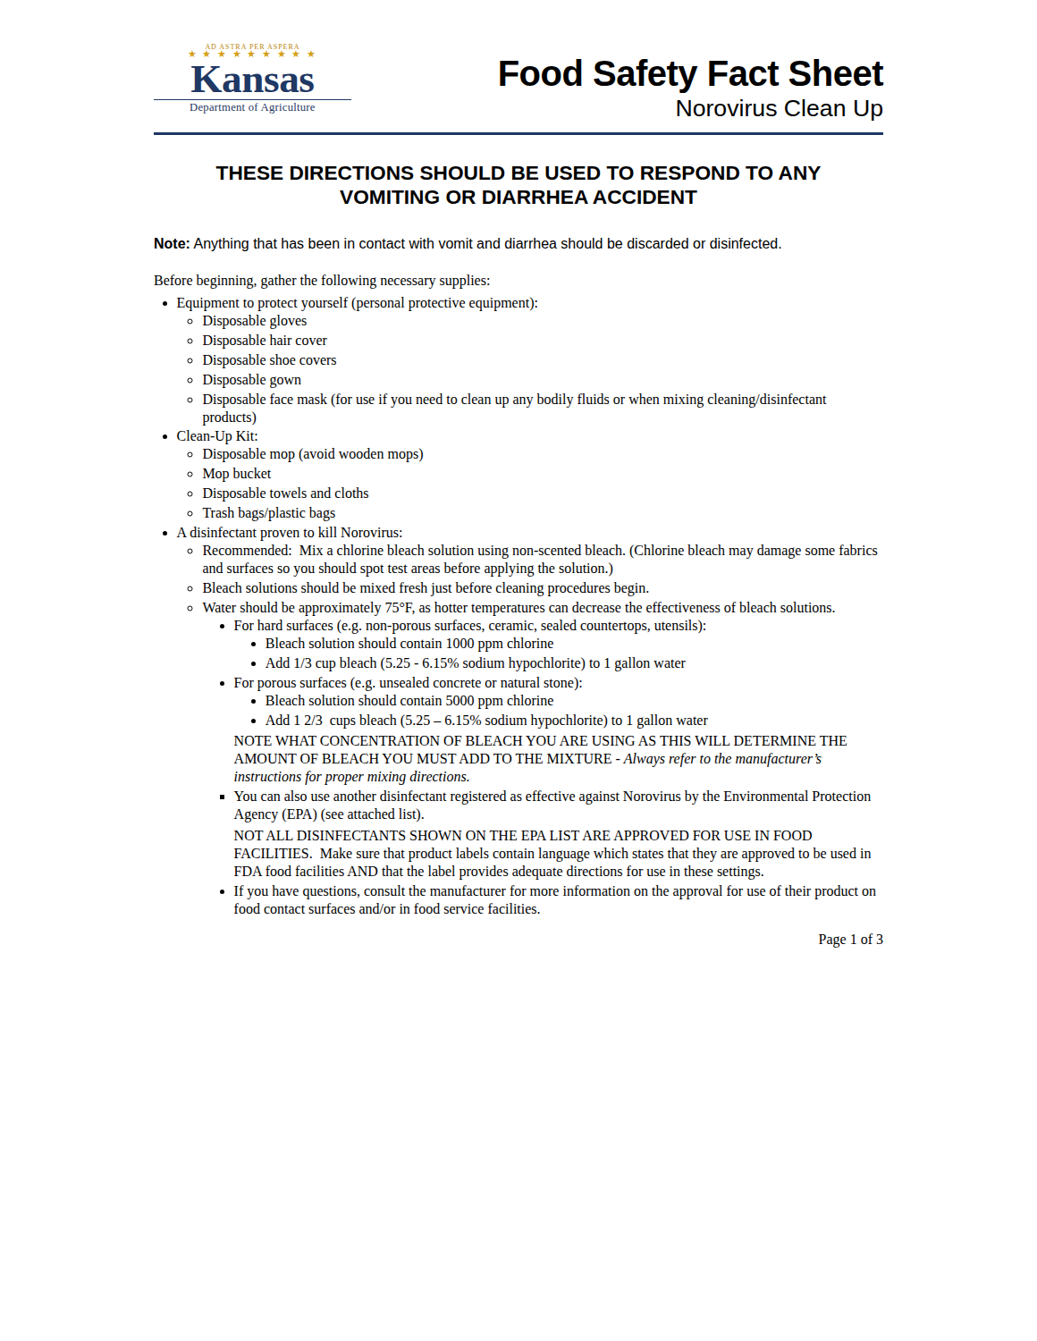AD ASTRA PER ASPERA ★ ★ ★ ★ ★ ★ ★ ★ ★
Kansas
Department of Agriculture
Food Safety Fact Sheet
Norovirus Clean Up
THESE DIRECTIONS SHOULD BE USED TO RESPOND TO ANY VOMITING OR DIARRHEA ACCIDENT
Note: Anything that has been in contact with vomit and diarrhea should be discarded or disinfected.
Before beginning, gather the following necessary supplies:
Equipment to protect yourself (personal protective equipment):
Disposable gloves
Disposable hair cover
Disposable shoe covers
Disposable gown
Disposable face mask (for use if you need to clean up any bodily fluids or when mixing cleaning/disinfectant products)
Clean-Up Kit:
Disposable mop (avoid wooden mops)
Mop bucket
Disposable towels and cloths
Trash bags/plastic bags
A disinfectant proven to kill Norovirus:
Recommended: Mix a chlorine bleach solution using non-scented bleach. (Chlorine bleach may damage some fabrics and surfaces so you should spot test areas before applying the solution.)
Bleach solutions should be mixed fresh just before cleaning procedures begin.
Water should be approximately 75°F, as hotter temperatures can decrease the effectiveness of bleach solutions.
For hard surfaces (e.g. non-porous surfaces, ceramic, sealed countertops, utensils):
Bleach solution should contain 1000 ppm chlorine
Add 1/3 cup bleach (5.25 - 6.15% sodium hypochlorite) to 1 gallon water
For porous surfaces (e.g. unsealed concrete or natural stone):
Bleach solution should contain 5000 ppm chlorine
Add 1 2/3 cups bleach (5.25 – 6.15% sodium hypochlorite) to 1 gallon water
NOTE WHAT CONCENTRATION OF BLEACH YOU ARE USING AS THIS WILL DETERMINE THE AMOUNT OF BLEACH YOU MUST ADD TO THE MIXTURE - Always refer to the manufacturer’s instructions for proper mixing directions.
You can also use another disinfectant registered as effective against Norovirus by the Environmental Protection Agency (EPA) (see attached list). NOT ALL DISINFECTANTS SHOWN ON THE EPA LIST ARE APPROVED FOR USE IN FOOD FACILITIES. Make sure that product labels contain language which states that they are approved to be used in FDA food facilities AND that the label provides adequate directions for use in these settings.
If you have questions, consult the manufacturer for more information on the approval for use of their product on food contact surfaces and/or in food service facilities.
Page 1 of 3